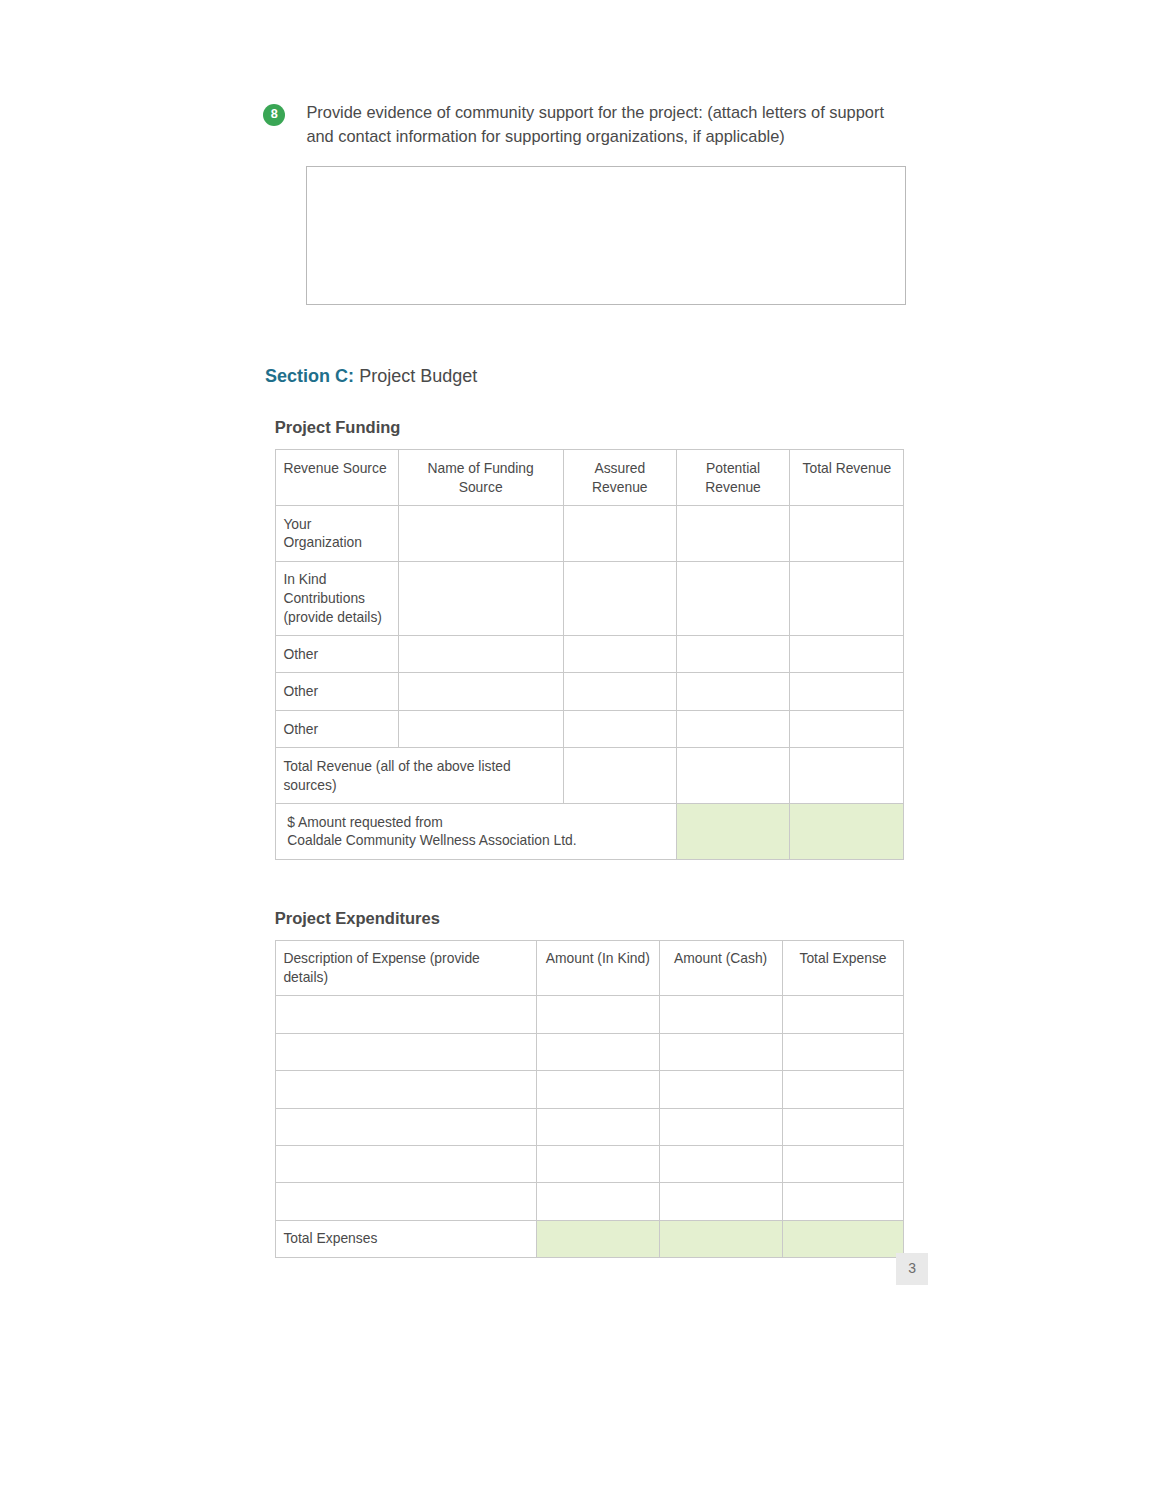8
Provide evidence of community support for the project: (attach letters of support and contact information for supporting organizations, if applicable)
Section C: Project Budget
Project Funding
| Revenue Source | Name of Funding Source | Assured Revenue | Potential Revenue | Total Revenue |
| --- | --- | --- | --- | --- |
| Your Organization | | | | |
| In Kind Contributions (provide details) | | | | |
| Other | | | | |
| Other | | | | |
| Other | | | | |
| Total Revenue (all of the above listed sources) | | | |
| $ Amount requested from Coaldale Community Wellness Association Ltd. | | |
Project Expenditures
| Description of Expense (provide details) | Amount (In Kind) | Amount (Cash) | Total Expense |
| --- | --- | --- | --- |
| Total Expenses | | | |
3